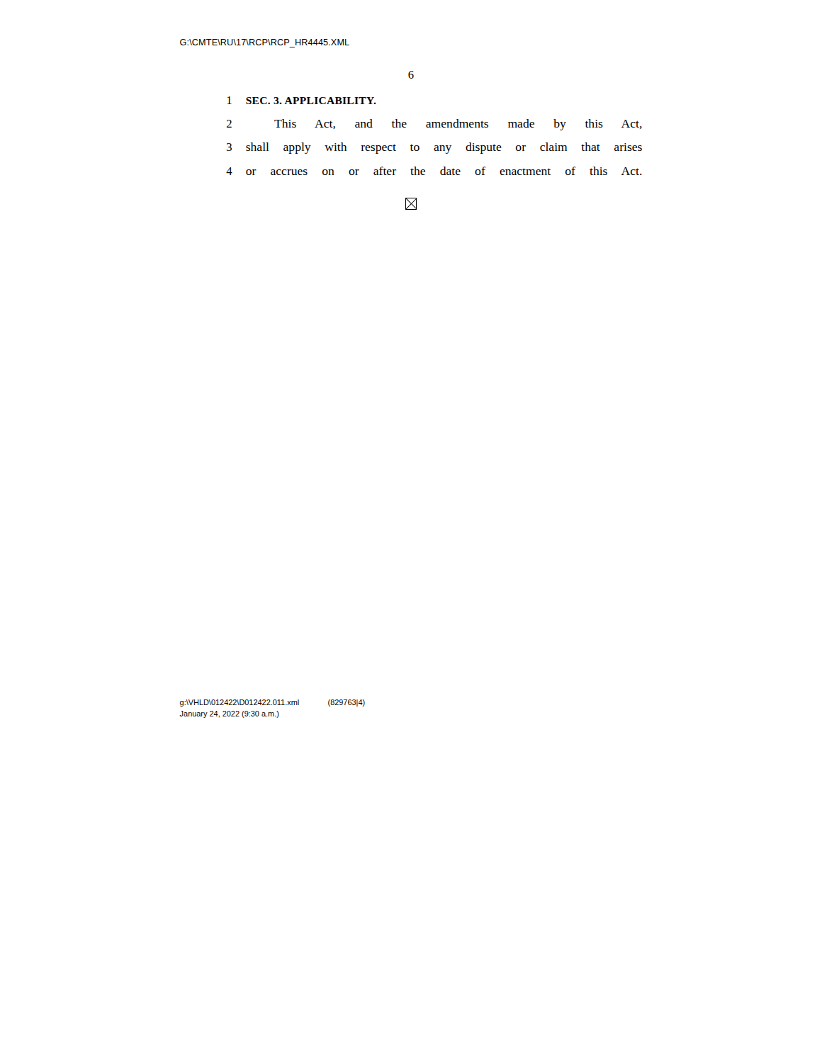G:\CMTE\RU\17\RCP\RCP_HR4445.XML
6
1
SEC. 3. APPLICABILITY.
2
This Act, and the amendments made by this Act,
3
shall apply with respect to any dispute or claim that arises
4
or accrues on or after the date of enactment of this Act.
g:\VHLD\012422\D012422.011.xml (829763|4)
January 24, 2022 (9:30 a.m.)